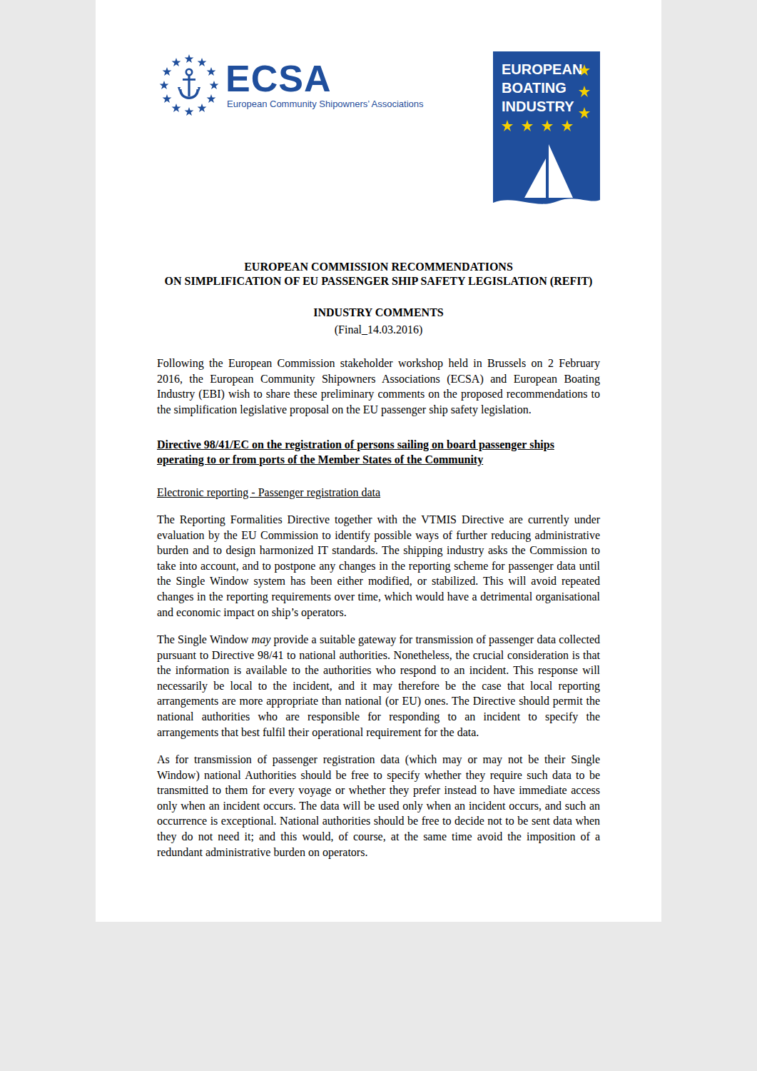ECSA European Community Shipowners’ Associations
EUROPEAN BOATING INDUSTRY
European Commission Recommendations
on Simplification of EU Passenger Ship Safety Legislation (REFIT)
Industry Comments
(Final_14.03.2016)
Following the European Commission stakeholder workshop held in Brussels on 2 February 2016, the European Community Shipowners Associations (ECSA) and European Boating Industry (EBI) wish to share these preliminary comments on the proposed recommendations to the simplification legislative proposal on the EU passenger ship safety legislation.
Directive 98/41/EC on the registration of persons sailing on board passenger ships operating to or from ports of the Member States of the Community
Electronic reporting - Passenger registration data
The Reporting Formalities Directive together with the VTMIS Directive are currently under evaluation by the EU Commission to identify possible ways of further reducing administrative burden and to design harmonized IT standards. The shipping industry asks the Commission to take into account, and to postpone any changes in the reporting scheme for passenger data until the Single Window system has been either modified, or stabilized. This will avoid repeated changes in the reporting requirements over time, which would have a detrimental organisational and economic impact on ship’s operators.
The Single Window may provide a suitable gateway for transmission of passenger data collected pursuant to Directive 98/41 to national authorities. Nonetheless, the crucial consideration is that the information is available to the authorities who respond to an incident. This response will necessarily be local to the incident, and it may therefore be the case that local reporting arrangements are more appropriate than national (or EU) ones. The Directive should permit the national authorities who are responsible for responding to an incident to specify the arrangements that best fulfil their operational requirement for the data.
As for transmission of passenger registration data (which may or may not be their Single Window) national Authorities should be free to specify whether they require such data to be transmitted to them for every voyage or whether they prefer instead to have immediate access only when an incident occurs. The data will be used only when an incident occurs, and such an occurrence is exceptional. National authorities should be free to decide not to be sent data when they do not need it; and this would, of course, at the same time avoid the imposition of a redundant administrative burden on operators.